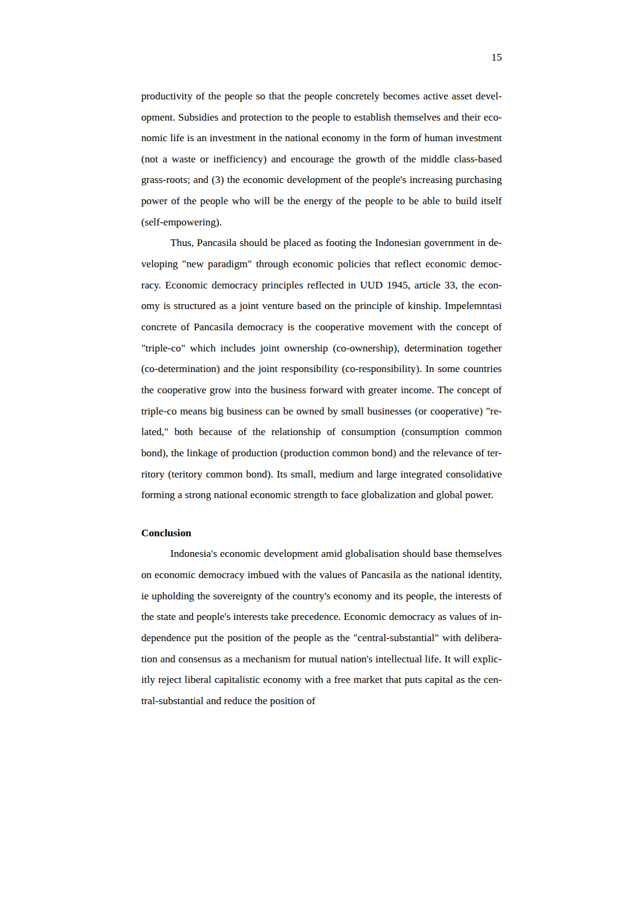15
productivity of the people so that the people concretely becomes active asset development. Subsidies and protection to the people to establish themselves and their economic life is an investment in the national economy in the form of human investment (not a waste or inefficiency) and encourage the growth of the middle class-based grass-roots; and (3) the economic development of the people's increasing purchasing power of the people who will be the energy of the people to be able to build itself (self-empowering).
Thus, Pancasila should be placed as footing the Indonesian government in developing "new paradigm" through economic policies that reflect economic democracy. Economic democracy principles reflected in UUD 1945, article 33, the economy is structured as a joint venture based on the principle of kinship. Impelemntasi concrete of Pancasila democracy is the cooperative movement with the concept of "triple-co" which includes joint ownership (co-ownership), determination together (co-determination) and the joint responsibility (co-responsibility). In some countries the cooperative grow into the business forward with greater income. The concept of triple-co means big business can be owned by small businesses (or cooperative) "related," both because of the relationship of consumption (consumption common bond), the linkage of production (production common bond) and the relevance of territory (teritory common bond). Its small, medium and large integrated consolidative forming a strong national economic strength to face globalization and global power.
Conclusion
Indonesia's economic development amid globalisation should base themselves on economic democracy imbued with the values of Pancasila as the national identity, ie upholding the sovereignty of the country's economy and its people, the interests of the state and people's interests take precedence. Economic democracy as values of independence put the position of the people as the "central-substantial" with deliberation and consensus as a mechanism for mutual nation's intellectual life. It will explicitly reject liberal capitalistic economy with a free market that puts capital as the central-substantial and reduce the position of